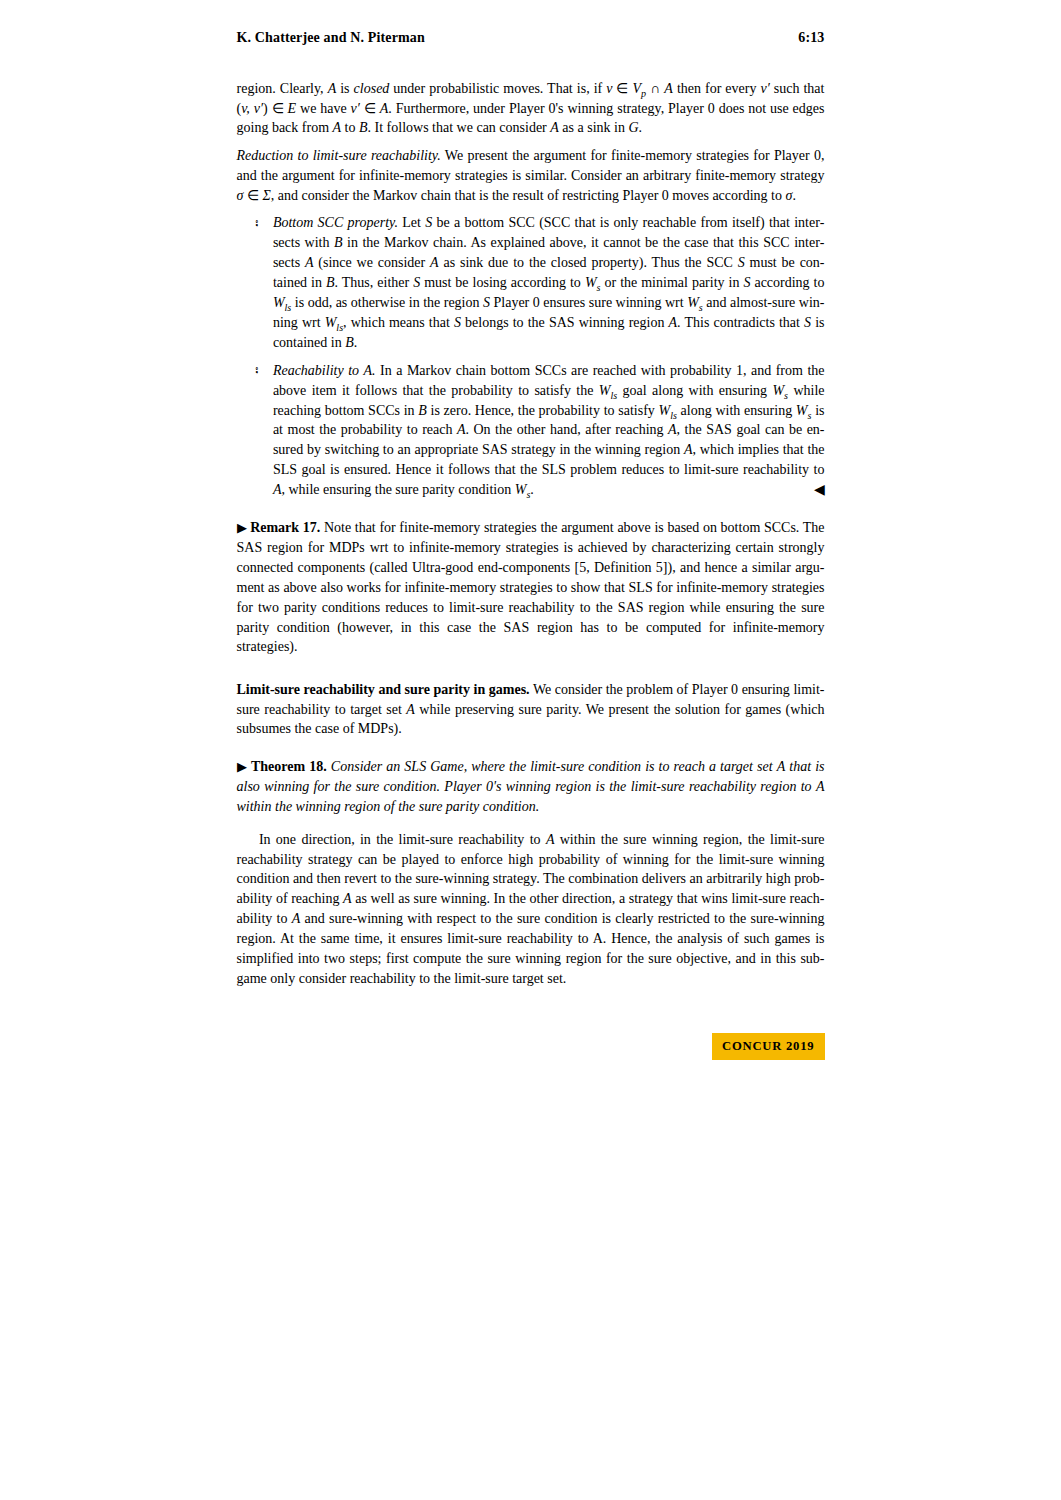K. Chatterjee and N. Piterman 6:13
region. Clearly, A is closed under probabilistic moves. That is, if v ∈ Vp ∩ A then for every v′ such that (v, v′) ∈ E we have v′ ∈ A. Furthermore, under Player 0's winning strategy, Player 0 does not use edges going back from A to B. It follows that we can consider A as a sink in G.
Reduction to limit-sure reachability. We present the argument for finite-memory strategies for Player 0, and the argument for infinite-memory strategies is similar. Consider an arbitrary finite-memory strategy σ ∈ Σ, and consider the Markov chain that is the result of restricting Player 0 moves according to σ.
Bottom SCC property. Let S be a bottom SCC (SCC that is only reachable from itself) that intersects with B in the Markov chain. As explained above, it cannot be the case that this SCC intersects A (since we consider A as sink due to the closed property). Thus the SCC S must be contained in B. Thus, either S must be losing according to Ws or the minimal parity in S according to Wls is odd, as otherwise in the region S Player 0 ensures sure winning wrt Ws and almost-sure winning wrt Wls, which means that S belongs to the SAS winning region A. This contradicts that S is contained in B.
Reachability to A. In a Markov chain bottom SCCs are reached with probability 1, and from the above item it follows that the probability to satisfy the Wls goal along with ensuring Ws while reaching bottom SCCs in B is zero. Hence, the probability to satisfy Wls along with ensuring Ws is at most the probability to reach A. On the other hand, after reaching A, the SAS goal can be ensured by switching to an appropriate SAS strategy in the winning region A, which implies that the SLS goal is ensured. Hence it follows that the SLS problem reduces to limit-sure reachability to A, while ensuring the sure parity condition Ws.
Remark 17. Note that for finite-memory strategies the argument above is based on bottom SCCs. The SAS region for MDPs wrt to infinite-memory strategies is achieved by characterizing certain strongly connected components (called Ultra-good end-components [5, Definition 5]), and hence a similar argument as above also works for infinite-memory strategies to show that SLS for infinite-memory strategies for two parity conditions reduces to limit-sure reachability to the SAS region while ensuring the sure parity condition (however, in this case the SAS region has to be computed for infinite-memory strategies).
Limit-sure reachability and sure parity in games.
We consider the problem of Player 0 ensuring limit-sure reachability to target set A while preserving sure parity. We present the solution for games (which subsumes the case of MDPs).
Theorem 18. Consider an SLS Game, where the limit-sure condition is to reach a target set A that is also winning for the sure condition. Player 0's winning region is the limit-sure reachability region to A within the winning region of the sure parity condition.
In one direction, in the limit-sure reachability to A within the sure winning region, the limit-sure reachability strategy can be played to enforce high probability of winning for the limit-sure winning condition and then revert to the sure-winning strategy. The combination delivers an arbitrarily high probability of reaching A as well as sure winning. In the other direction, a strategy that wins limit-sure reachability to A and sure-winning with respect to the sure condition is clearly restricted to the sure-winning region. At the same time, it ensures limit-sure reachability to A. Hence, the analysis of such games is simplified into two steps; first compute the sure winning region for the sure objective, and in this subgame only consider reachability to the limit-sure target set.
CONCUR 2019